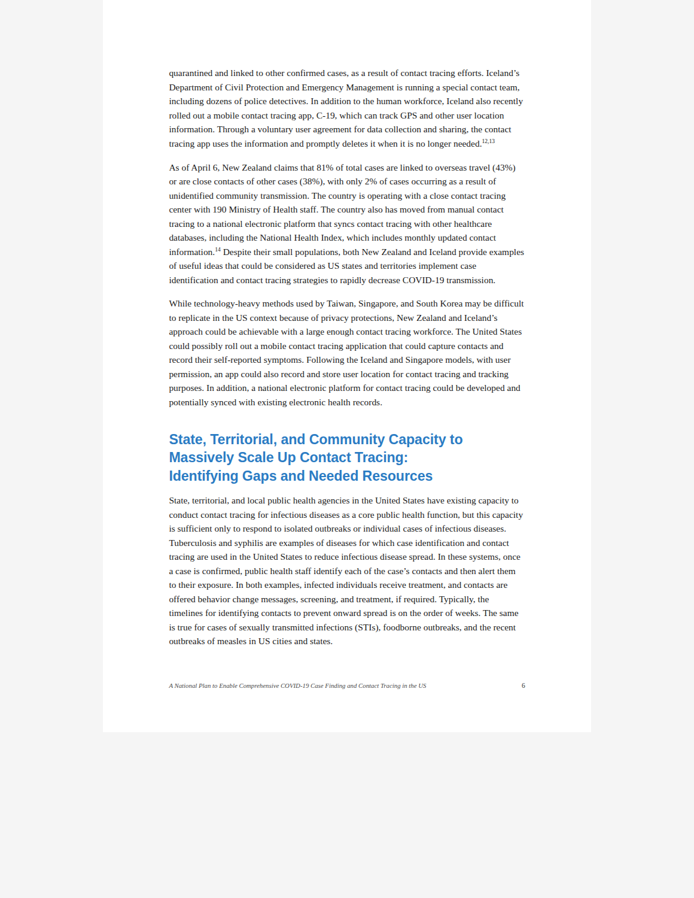quarantined and linked to other confirmed cases, as a result of contact tracing efforts. Iceland’s Department of Civil Protection and Emergency Management is running a special contact team, including dozens of police detectives. In addition to the human workforce, Iceland also recently rolled out a mobile contact tracing app, C-19, which can track GPS and other user location information. Through a voluntary user agreement for data collection and sharing, the contact tracing app uses the information and promptly deletes it when it is no longer needed.12,13
As of April 6, New Zealand claims that 81% of total cases are linked to overseas travel (43%) or are close contacts of other cases (38%), with only 2% of cases occurring as a result of unidentified community transmission. The country is operating with a close contact tracing center with 190 Ministry of Health staff. The country also has moved from manual contact tracing to a national electronic platform that syncs contact tracing with other healthcare databases, including the National Health Index, which includes monthly updated contact information.14 Despite their small populations, both New Zealand and Iceland provide examples of useful ideas that could be considered as US states and territories implement case identification and contact tracing strategies to rapidly decrease COVID-19 transmission.
While technology-heavy methods used by Taiwan, Singapore, and South Korea may be difficult to replicate in the US context because of privacy protections, New Zealand and Iceland’s approach could be achievable with a large enough contact tracing workforce. The United States could possibly roll out a mobile contact tracing application that could capture contacts and record their self-reported symptoms. Following the Iceland and Singapore models, with user permission, an app could also record and store user location for contact tracing and tracking purposes. In addition, a national electronic platform for contact tracing could be developed and potentially synced with existing electronic health records.
State, Territorial, and Community Capacity to Massively Scale Up Contact Tracing:
Identifying Gaps and Needed Resources
State, territorial, and local public health agencies in the United States have existing capacity to conduct contact tracing for infectious diseases as a core public health function, but this capacity is sufficient only to respond to isolated outbreaks or individual cases of infectious diseases. Tuberculosis and syphilis are examples of diseases for which case identification and contact tracing are used in the United States to reduce infectious disease spread. In these systems, once a case is confirmed, public health staff identify each of the case’s contacts and then alert them to their exposure. In both examples, infected individuals receive treatment, and contacts are offered behavior change messages, screening, and treatment, if required. Typically, the timelines for identifying contacts to prevent onward spread is on the order of weeks. The same is true for cases of sexually transmitted infections (STIs), foodborne outbreaks, and the recent outbreaks of measles in US cities and states.
A National Plan to Enable Comprehensive COVID-19 Case Finding and Contact Tracing in the US 6